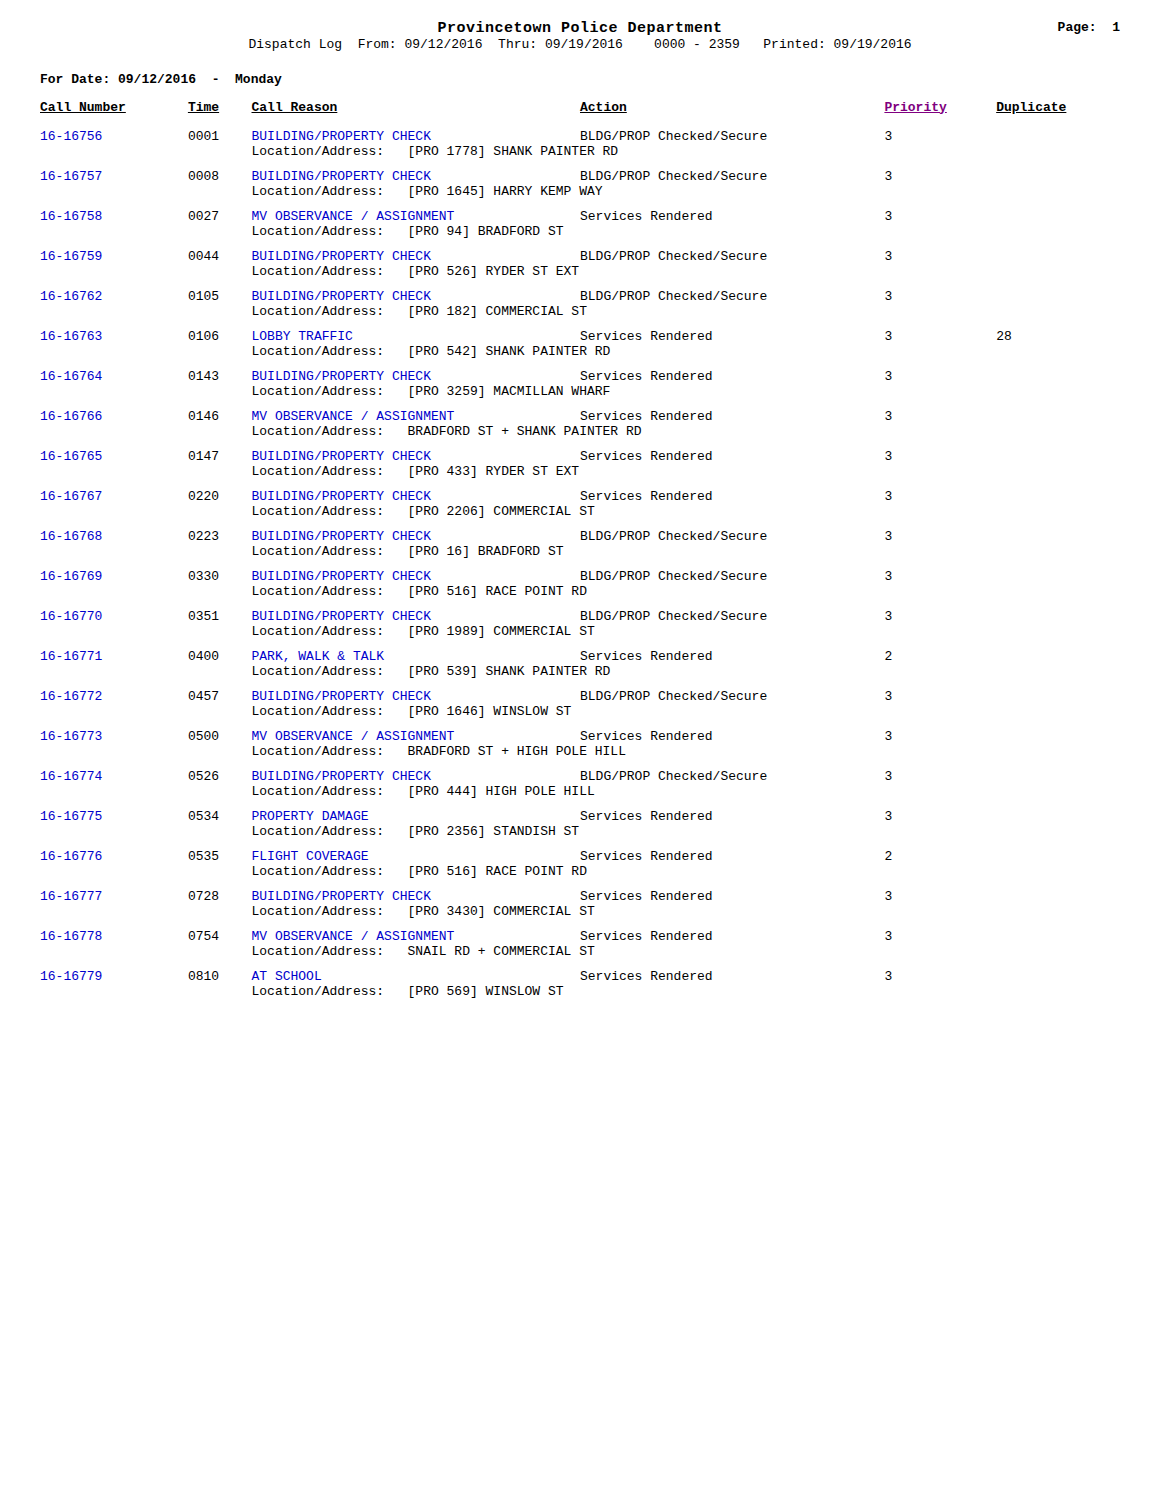Page: 1
Provincetown Police Department
Dispatch Log From: 09/12/2016 Thru: 09/19/2016 0000 - 2359 Printed: 09/19/2016
For Date: 09/12/2016 - Monday
| Call Number | Time | Call Reason | Action | Priority | Duplicate |
| --- | --- | --- | --- | --- | --- |
| 16-16756 | 0001 | BUILDING/PROPERTY CHECK | BLDG/PROP Checked/Secure | 3 | |
| | | Location/Address: [PRO 1778] SHANK PAINTER RD |
| 16-16757 | 0008 | BUILDING/PROPERTY CHECK | BLDG/PROP Checked/Secure | 3 | |
| | | Location/Address: [PRO 1645] HARRY KEMP WAY |
| 16-16758 | 0027 | MV OBSERVANCE / ASSIGNMENT | Services Rendered | 3 | |
| | | Location/Address: [PRO 94] BRADFORD ST |
| 16-16759 | 0044 | BUILDING/PROPERTY CHECK | BLDG/PROP Checked/Secure | 3 | |
| | | Location/Address: [PRO 526] RYDER ST EXT |
| 16-16762 | 0105 | BUILDING/PROPERTY CHECK | BLDG/PROP Checked/Secure | 3 | |
| | | Location/Address: [PRO 182] COMMERCIAL ST |
| 16-16763 | 0106 | LOBBY TRAFFIC | Services Rendered | 3 | 28 |
| | | Location/Address: [PRO 542] SHANK PAINTER RD |
| 16-16764 | 0143 | BUILDING/PROPERTY CHECK | Services Rendered | 3 | |
| | | Location/Address: [PRO 3259] MACMILLAN WHARF |
| 16-16766 | 0146 | MV OBSERVANCE / ASSIGNMENT | Services Rendered | 3 | |
| | | Location/Address: BRADFORD ST + SHANK PAINTER RD |
| 16-16765 | 0147 | BUILDING/PROPERTY CHECK | Services Rendered | 3 | |
| | | Location/Address: [PRO 433] RYDER ST EXT |
| 16-16767 | 0220 | BUILDING/PROPERTY CHECK | Services Rendered | 3 | |
| | | Location/Address: [PRO 2206] COMMERCIAL ST |
| 16-16768 | 0223 | BUILDING/PROPERTY CHECK | BLDG/PROP Checked/Secure | 3 | |
| | | Location/Address: [PRO 16] BRADFORD ST |
| 16-16769 | 0330 | BUILDING/PROPERTY CHECK | BLDG/PROP Checked/Secure | 3 | |
| | | Location/Address: [PRO 516] RACE POINT RD |
| 16-16770 | 0351 | BUILDING/PROPERTY CHECK | BLDG/PROP Checked/Secure | 3 | |
| | | Location/Address: [PRO 1989] COMMERCIAL ST |
| 16-16771 | 0400 | PARK, WALK & TALK | Services Rendered | 2 | |
| | | Location/Address: [PRO 539] SHANK PAINTER RD |
| 16-16772 | 0457 | BUILDING/PROPERTY CHECK | BLDG/PROP Checked/Secure | 3 | |
| | | Location/Address: [PRO 1646] WINSLOW ST |
| 16-16773 | 0500 | MV OBSERVANCE / ASSIGNMENT | Services Rendered | 3 | |
| | | Location/Address: BRADFORD ST + HIGH POLE HILL |
| 16-16774 | 0526 | BUILDING/PROPERTY CHECK | BLDG/PROP Checked/Secure | 3 | |
| | | Location/Address: [PRO 444] HIGH POLE HILL |
| 16-16775 | 0534 | PROPERTY DAMAGE | Services Rendered | 3 | |
| | | Location/Address: [PRO 2356] STANDISH ST |
| 16-16776 | 0535 | FLIGHT COVERAGE | Services Rendered | 2 | |
| | | Location/Address: [PRO 516] RACE POINT RD |
| 16-16777 | 0728 | BUILDING/PROPERTY CHECK | Services Rendered | 3 | |
| | | Location/Address: [PRO 3430] COMMERCIAL ST |
| 16-16778 | 0754 | MV OBSERVANCE / ASSIGNMENT | Services Rendered | 3 | |
| | | Location/Address: SNAIL RD + COMMERCIAL ST |
| 16-16779 | 0810 | AT SCHOOL | Services Rendered | 3 | |
| | | Location/Address: [PRO 569] WINSLOW ST |